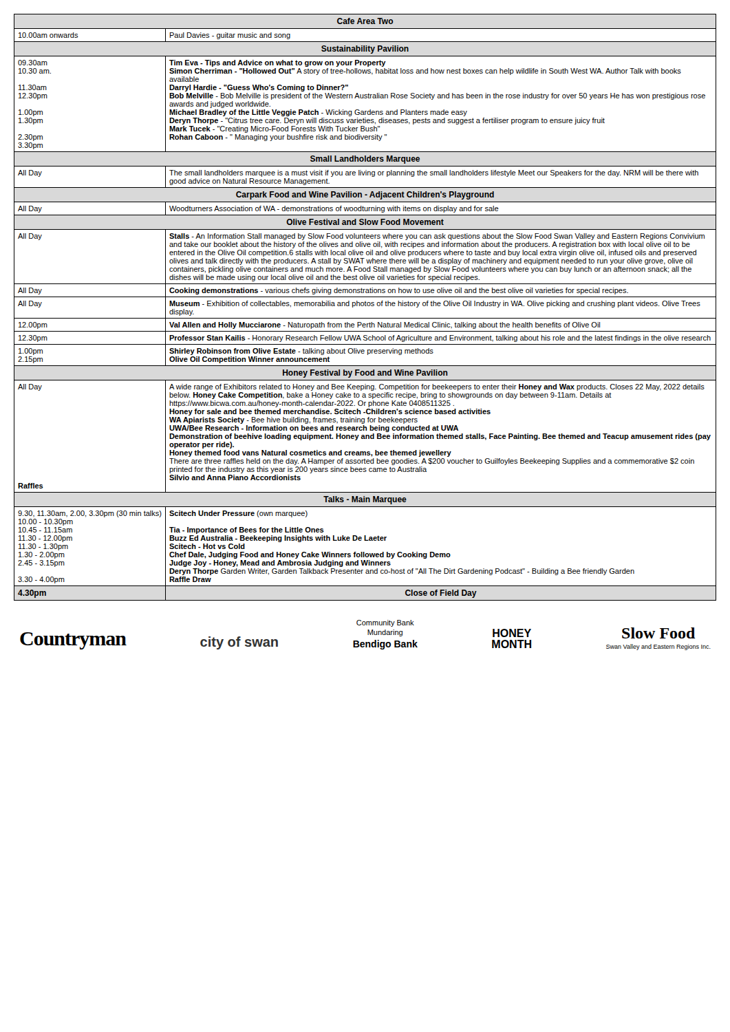| Cafe Area Two |
| 10.00am onwards | Paul Davies - guitar music and song |
| Sustainability Pavilion |
| 09.30am 10.30 am. 11.30am 12.30pm 1.00pm 1.30pm 2.30pm 3.30pm | Tim Eva - Tips and Advice on what to grow on your Property Simon Cherriman - "Hollowed Out" A story of tree-hollows, habitat loss and how nest boxes can help wildlife in South West WA. Author Talk with books available Darryl Hardie - "Guess Who's Coming to Dinner?" Bob Melville - Bob Melville is president of the Western Australian Rose Society and has been in the rose industry for over 50 years He has won prestigious rose awards and judged worldwide. Michael Bradley of the Little Veggie Patch - Wicking Gardens and Planters made easy Deryn Thorpe - "Citrus tree care. Deryn will discuss varieties, diseases, pests and suggest a fertiliser program to ensure juicy fruit Mark Tucek - "Creating Micro-Food Forests With Tucker Bush" Rohan Caboon - " Managing your bushfire risk and biodiversity " |
| Small Landholders Marquee |
| All Day | The small landholders marquee is a must visit if you are living or planning the small landholders lifestyle Meet our Speakers for the day. NRM will be there with good advice on Natural Resource Management. |
| Carpark Food and Wine Pavilion - Adjacent Children's Playground |
| All Day | Woodturners Association of WA - demonstrations of woodturning with items on display and for sale |
| Olive Festival and Slow Food Movement |
| All Day | Stalls - An Information Stall managed by Slow Food volunteers where you can ask questions about the Slow Food Swan Valley and Eastern Regions Convivium and take our booklet about the history of the olives and olive oil, with recipes and information about the producers. A registration box with local olive oil to be entered in the Olive Oil competition.6 stalls with local olive oil and olive producers where to taste and buy local extra virgin olive oil, infused oils and preserved olives and talk directly with the producers. A stall by SWAT where there will be a display of machinery and equipment needed to run your olive grove, olive oil containers, pickling olive containers and much more. A Food Stall managed by Slow Food volunteers where you can buy lunch or an afternoon snack; all the dishes will be made using our local olive oil and the best olive oil varieties for special recipes. |
| All Day | Cooking demonstrations - various chefs giving demonstrations on how to use olive oil and the best olive oil varieties for special recipes. |
| All Day | Museum - Exhibition of collectables, memorabilia and photos of the history of the Olive Oil Industry in WA. Olive picking and crushing plant videos. Olive Trees display. |
| 12.00pm | Val Allen and Holly Mucciarone - Naturopath from the Perth Natural Medical Clinic, talking about the health benefits of Olive Oil |
| 12.30pm | Professor Stan Kailis - Honorary Research Fellow UWA School of Agriculture and Environment, talking about his role and the latest findings in the olive research |
| 1.00pm 2.15pm | Shirley Robinson from Olive Estate - talking about Olive preserving methods Olive Oil Competition Winner announcement |
| Honey Festival by Food and Wine Pavilion |
| All Day Raffles | A wide range of Exhibitors related to Honey and Bee Keeping. Competition for beekeepers to enter their Honey and Wax products. Closes 22 May, 2022 details below. Honey Cake Competition , bake a Honey cake to a specific recipe, bring to showgrounds on day between 9-11am. Details at https://www.bicwa.com.au/honey-month-calendar-2022. Or phone Kate 0408511325 . Honey for sale and bee themed merchandise. Scitech -Children's science based activities WA Apiarists Society - Bee hive building, frames, training for beekeepers UWA/Bee Research - Information on bees and research being conducted at UWA Demonstration of beehive loading equipment. Honey and Bee information themed stalls, Face Painting. Bee themed and Teacup amusement rides (pay operator per ride). Honey themed food vans Natural cosmetics and creams, bee themed jewellery There are three raffles held on the day. A Hamper of assorted bee goodies. A $200 voucher to Guilfoyles Beekeeping Supplies and a commemorative $2 coin printed for the industry as this year is 200 years since bees came to Australia Silvio and Anna Piano Accordionists |
| Talks - Main Marquee |
| 9.30, 11.30am, 2.00, 3.30pm (30 min talks) 10.00 - 10.30pm 10.45 - 11.15am 11.30 - 12.00pm 11.30 - 1.30pm 1.30 - 2.00pm 2.45 - 3.15pm 3.30 - 4.00pm | Scitech Under Pressure (own marquee) Tia - Importance of Bees for the Little Ones Buzz Ed Australia - Beekeeping Insights with Luke De Laeter Scitech - Hot vs Cold Chef Dale, Judging Food and Honey Cake Winners followed by Cooking Demo Judge Joy - Honey, Mead and Ambrosia Judging and Winners Deryn Thorpe Garden Writer, Garden Talkback Presenter and co-host of "All The Dirt Gardening Podcast" - Building a Bee friendly Garden Raffle Draw |
| 4.30pm | Close of Field Day |
Countryman
city of swan
Community Bank
Mundaring
Bendigo Bank
HONEY
MONTH
Slow Food
Swan Valley and Eastern Regions Inc.